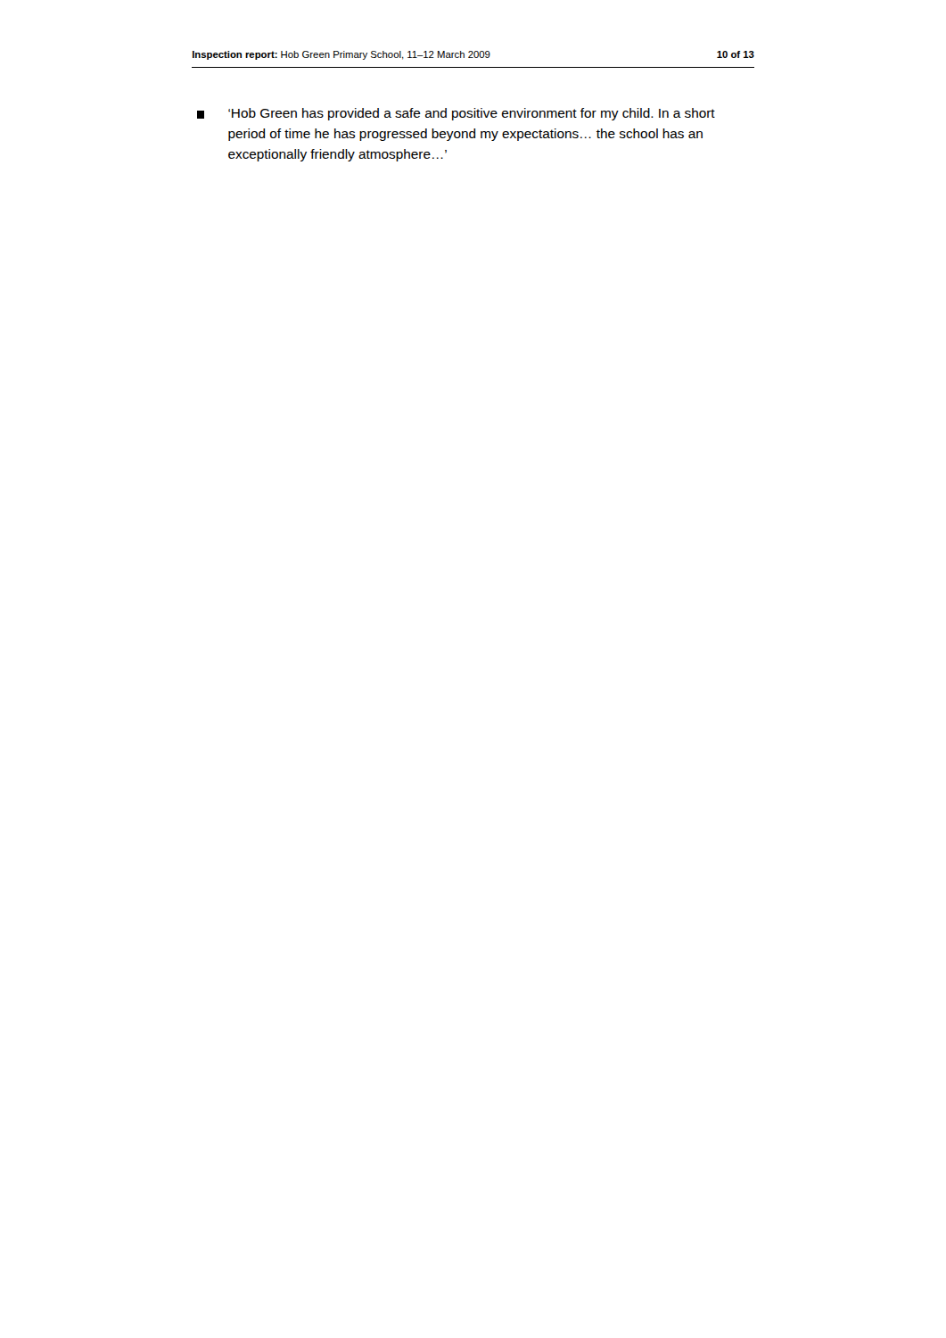Inspection report: Hob Green Primary School, 11–12 March 2009
10 of 13
‘Hob Green has provided a safe and positive environment for my child. In a short period of time he has progressed beyond my expectations… the school has an exceptionally friendly atmosphere…’